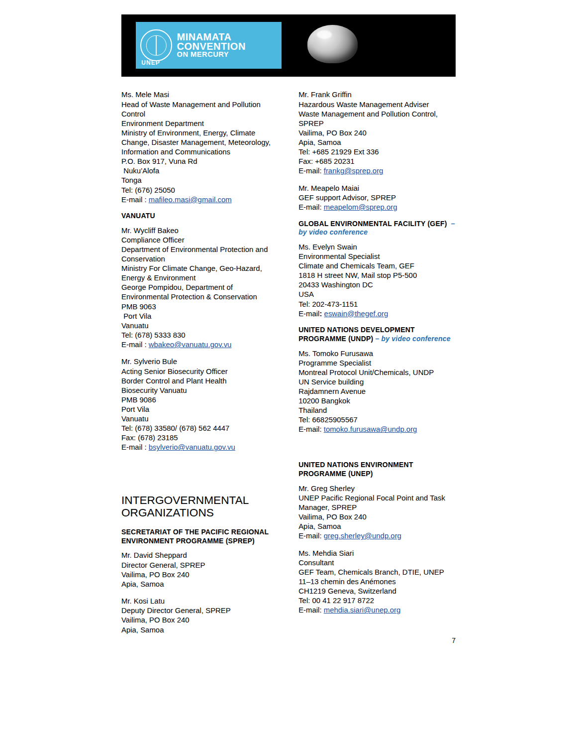MINAMATA CONVENTION ON MERCURY
UNEP
Ms. Mele Masi
Head of Waste Management and Pollution Control
Environment Department
Ministry of Environment, Energy, Climate Change, Disaster Management, Meteorology, Information and Communications
P.O. Box 917, Vuna Rd
Nuku’Alofa
Tonga
Tel: (676) 25050
E-mail : mafileo.masi@gmail.com
VANUATU
Mr. Wycliff Bakeo
Compliance Officer
Department of Environmental Protection and Conservation
Ministry For Climate Change, Geo-Hazard, Energy & Environment
George Pompidou, Department of Environmental Protection & Conservation
PMB 9063
Port Vila
Vanuatu
Tel: (678) 5333 830
E-mail : wbakeo@vanuatu.gov.vu
Mr. Sylverio Bule
Acting Senior Biosecurity Officer
Border Control and Plant Health
Biosecurity Vanuatu
PMB 9086
Port Vila
Vanuatu
Tel: (678) 33580/ (678) 562 4447
Fax: (678) 23185
E-mail : bsylverio@vanuatu.gov.vu
INTERGOVERNMENTAL
ORGANIZATIONS
SECRETARIAT OF THE PACIFIC REGIONAL ENVIRONMENT PROGRAMME (SPREP)
Mr. David Sheppard
Director General, SPREP
Vailima, PO Box 240
Apia, Samoa
Mr. Kosi Latu
Deputy Director General, SPREP
Vailima, PO Box 240
Apia, Samoa
Mr. Frank Griffin
Hazardous Waste Management Adviser
Waste Management and Pollution Control, SPREP
Vailima, PO Box 240
Apia, Samoa
Tel: +685 21929 Ext 336
Fax: +685 20231
E-mail: frankg@sprep.org
Mr. Meapelo Maiai
GEF support Advisor, SPREP
E-mail: meapelom@sprep.org
GLOBAL ENVIRONMENTAL FACILITY (GEF) – by video conference
Ms. Evelyn Swain
Environmental Specialist
Climate and Chemicals Team, GEF
1818 H street NW, Mail stop P5-500
20433 Washington DC
USA
Tel: 202-473-1151
E-mail: eswain@thegef.org
UNITED NATIONS DEVELOPMENT PROGRAMME (UNDP) – by video conference
Ms. Tomoko Furusawa
Programme Specialist
Montreal Protocol Unit/Chemicals, UNDP
UN Service building
Rajdamnern Avenue
10200 Bangkok
Thailand
Tel: 66825905567
E-mail: tomoko.furusawa@undp.org
UNITED NATIONS ENVIRONMENT PROGRAMME (UNEP)
Mr. Greg Sherley
UNEP Pacific Regional Focal Point and Task Manager, SPREP
Vailima, PO Box 240
Apia, Samoa
E-mail: greg.sherley@undp.org
Ms. Mehdia Siari
Consultant
GEF Team, Chemicals Branch, DTIE, UNEP
11–13 chemin des Anémones
CH1219 Geneva, Switzerland
Tel: 00 41 22 917 8722
E-mail: mehdia.siari@unep.org
7